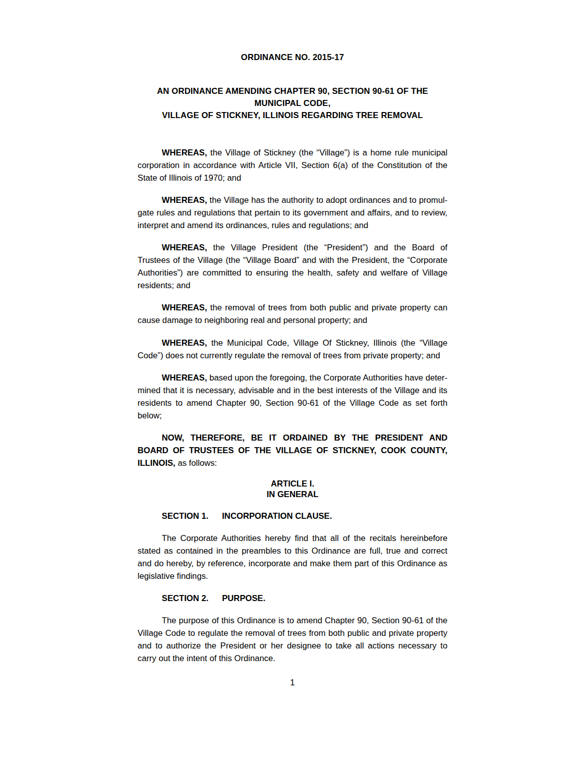ORDINANCE NO. 2015-17
AN ORDINANCE AMENDING CHAPTER 90, SECTION 90-61 OF THE MUNICIPAL CODE,
VILLAGE OF STICKNEY, ILLINOIS REGARDING TREE REMOVAL
WHEREAS, the Village of Stickney (the “Village”) is a home rule municipal corporation in accordance with Article VII, Section 6(a) of the Constitution of the State of Illinois of 1970; and
WHEREAS, the Village has the authority to adopt ordinances and to promulgate rules and regulations that pertain to its government and affairs, and to review, interpret and amend its ordinances, rules and regulations; and
WHEREAS, the Village President (the “President”) and the Board of Trustees of the Village (the “Village Board” and with the President, the “Corporate Authorities”) are committed to ensuring the health, safety and welfare of Village residents; and
WHEREAS, the removal of trees from both public and private property can cause damage to neighboring real and personal property; and
WHEREAS, the Municipal Code, Village Of Stickney, Illinois (the “Village Code”) does not currently regulate the removal of trees from private property; and
WHEREAS, based upon the foregoing, the Corporate Authorities have determined that it is necessary, advisable and in the best interests of the Village and its residents to amend Chapter 90, Section 90-61 of the Village Code as set forth below;
NOW, THEREFORE, BE IT ORDAINED BY THE PRESIDENT AND BOARD OF TRUSTEES OF THE VILLAGE OF STICKNEY, COOK COUNTY, ILLINOIS, as follows:
ARTICLE I.IN GENERAL
SECTION 1. INCORPORATION CLAUSE.
The Corporate Authorities hereby find that all of the recitals hereinbefore stated as contained in the preambles to this Ordinance are full, true and correct and do hereby, by reference, incorporate and make them part of this Ordinance as legislative findings.
SECTION 2. PURPOSE.
The purpose of this Ordinance is to amend Chapter 90, Section 90-61 of the Village Code to regulate the removal of trees from both public and private property and to authorize the President or her designee to take all actions necessary to carry out the intent of this Ordinance.
1